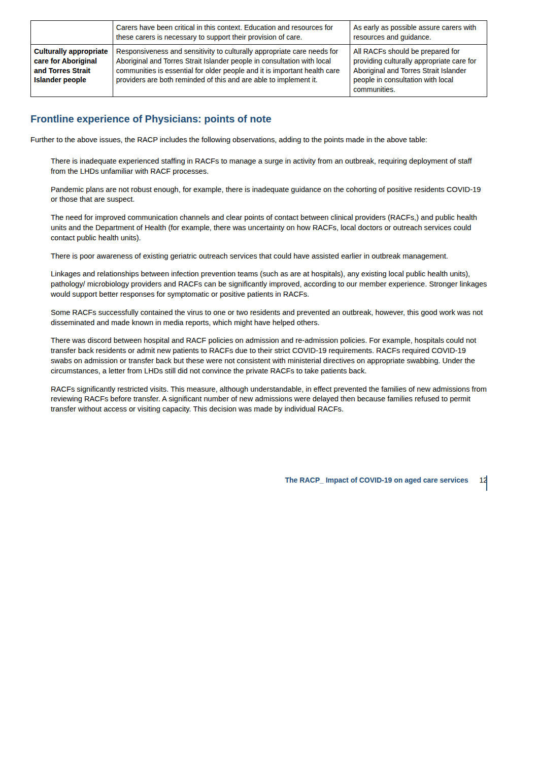| | Carers have been critical in this context. Education and resources for these carers is necessary to support their provision of care. | As early as possible assure carers with resources and guidance. |
| Culturally appropriate care for Aboriginal and Torres Strait Islander people | Responsiveness and sensitivity to culturally appropriate care needs for Aboriginal and Torres Strait Islander people in consultation with local communities is essential for older people and it is important health care providers are both reminded of this and are able to implement it. | All RACFs should be prepared for providing culturally appropriate care for Aboriginal and Torres Strait Islander people in consultation with local communities. |
Frontline experience of Physicians: points of note
Further to the above issues, the RACP includes the following observations, adding to the points made in the above table:
There is inadequate experienced staffing in RACFs to manage a surge in activity from an outbreak, requiring deployment of staff from the LHDs unfamiliar with RACF processes.
Pandemic plans are not robust enough, for example, there is inadequate guidance on the cohorting of positive residents COVID-19 or those that are suspect.
The need for improved communication channels and clear points of contact between clinical providers (RACFs,) and public health units and the Department of Health (for example, there was uncertainty on how RACFs, local doctors or outreach services could contact public health units).
There is poor awareness of existing geriatric outreach services that could have assisted earlier in outbreak management.
Linkages and relationships between infection prevention teams (such as are at hospitals), any existing local public health units), pathology/ microbiology providers and RACFs can be significantly improved, according to our member experience. Stronger linkages would support better responses for symptomatic or positive patients in RACFs.
Some RACFs successfully contained the virus to one or two residents and prevented an outbreak, however, this good work was not disseminated and made known in media reports, which might have helped others.
There was discord between hospital and RACF policies on admission and re-admission policies. For example, hospitals could not transfer back residents or admit new patients to RACFs due to their strict COVID-19 requirements. RACFs required COVID-19 swabs on admission or transfer back but these were not consistent with ministerial directives on appropriate swabbing. Under the circumstances, a letter from LHDs still did not convince the private RACFs to take patients back.
RACFs significantly restricted visits. This measure, although understandable, in effect prevented the families of new admissions from reviewing RACFs before transfer. A significant number of new admissions were delayed then because families refused to permit transfer without access or visiting capacity. This decision was made by individual RACFs.
The RACP_ Impact of COVID-19 on aged care services 12